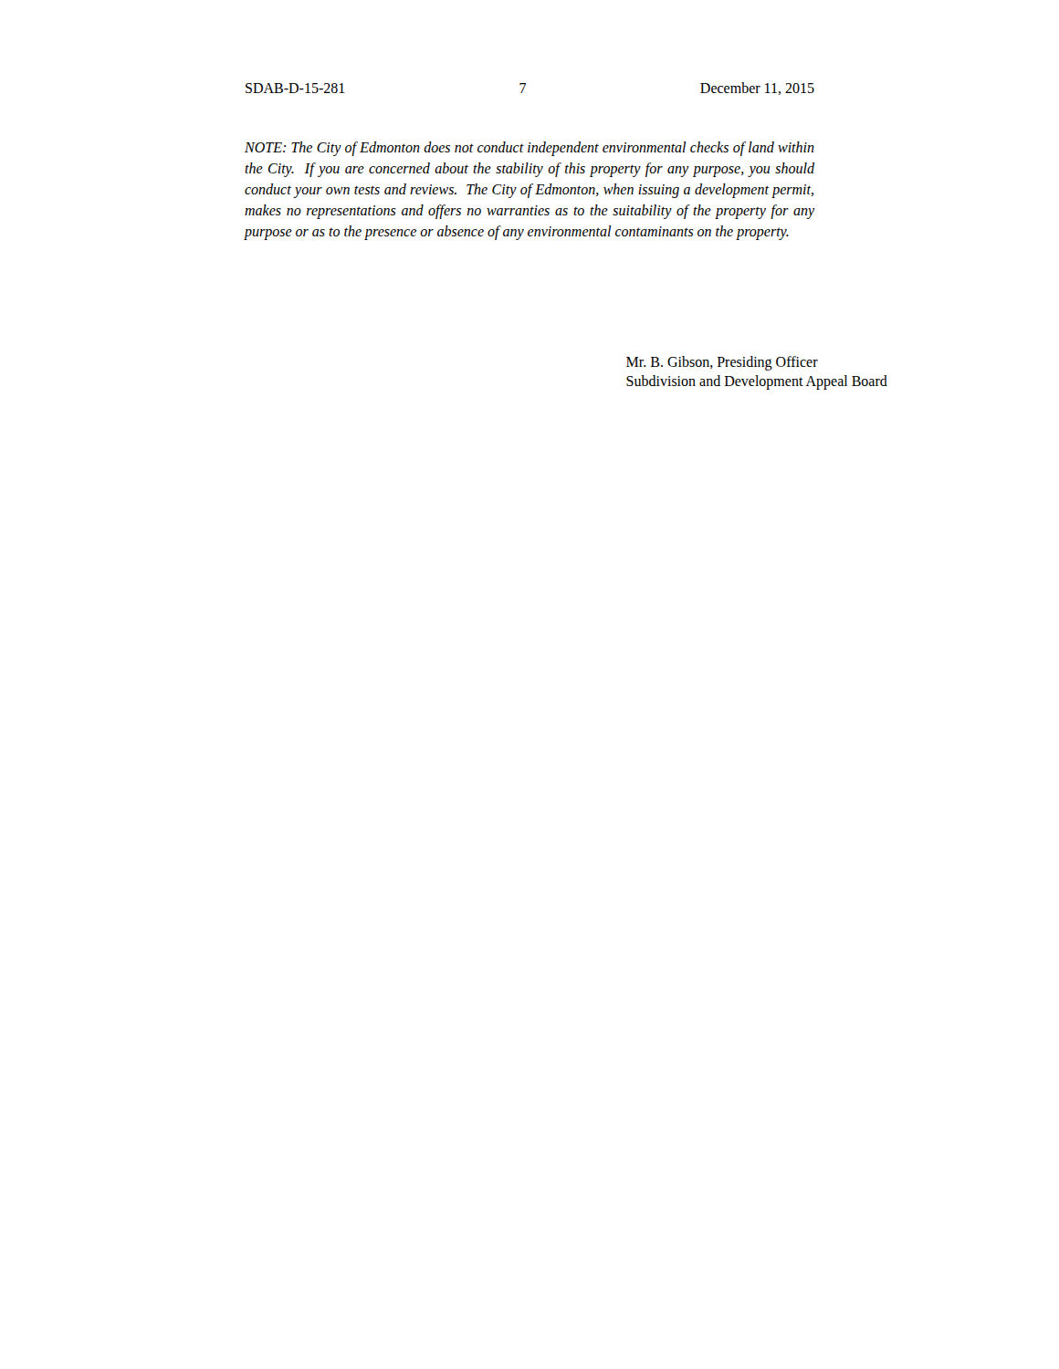SDAB-D-15-281
7
December 11, 2015
NOTE: The City of Edmonton does not conduct independent environmental checks of land within the City. If you are concerned about the stability of this property for any purpose, you should conduct your own tests and reviews. The City of Edmonton, when issuing a development permit, makes no representations and offers no warranties as to the suitability of the property for any purpose or as to the presence or absence of any environmental contaminants on the property.
Mr. B. Gibson, Presiding Officer
Subdivision and Development Appeal Board